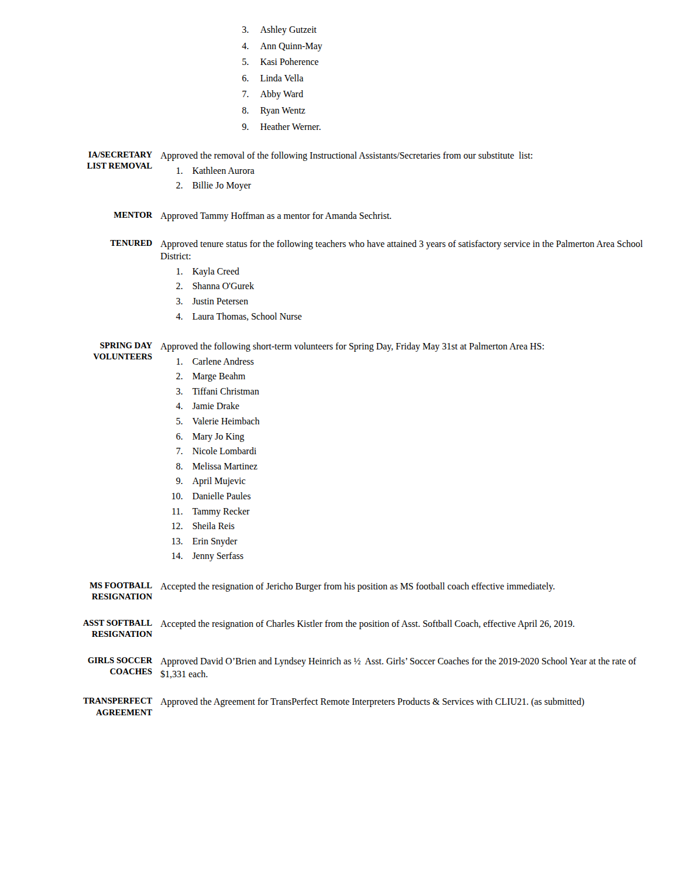3. Ashley Gutzeit
4. Ann Quinn-May
5. Kasi Poherence
6. Linda Vella
7. Abby Ward
8. Ryan Wentz
9. Heather Werner.
IA/Secretary
List Removal
Approved the removal of the following Instructional Assistants/Secretaries from our substitute list:
1. Kathleen Aurora
2. Billie Jo Moyer
Mentor
Approved Tammy Hoffman as a mentor for Amanda Sechrist.
Tenured
Approved tenure status for the following teachers who have attained 3 years of satisfactory service in the Palmerton Area School District:
1. Kayla Creed
2. Shanna O'Gurek
3. Justin Petersen
4. Laura Thomas, School Nurse
Spring Day
Volunteers
Approved the following short-term volunteers for Spring Day, Friday May 31st at Palmerton Area HS:
1. Carlene Andress
2. Marge Beahm
3. Tiffani Christman
4. Jamie Drake
5. Valerie Heimbach
6. Mary Jo King
7. Nicole Lombardi
8. Melissa Martinez
9. April Mujevic
10. Danielle Paules
11. Tammy Recker
12. Sheila Reis
13. Erin Snyder
14. Jenny Serfass
MS Football
Resignation
Accepted the resignation of Jericho Burger from his position as MS football coach effective immediately.
Asst Softball
Resignation
Accepted the resignation of Charles Kistler from the position of Asst. Softball Coach, effective April 26, 2019.
Girls Soccer
Coaches
Approved David O’Brien and Lyndsey Heinrich as ½ Asst. Girls’ Soccer Coaches for the 2019-2020 School Year at the rate of $1,331 each.
TransPerfect
Agreement
Approved the Agreement for TransPerfect Remote Interpreters Products & Services with CLIU21. (as submitted)